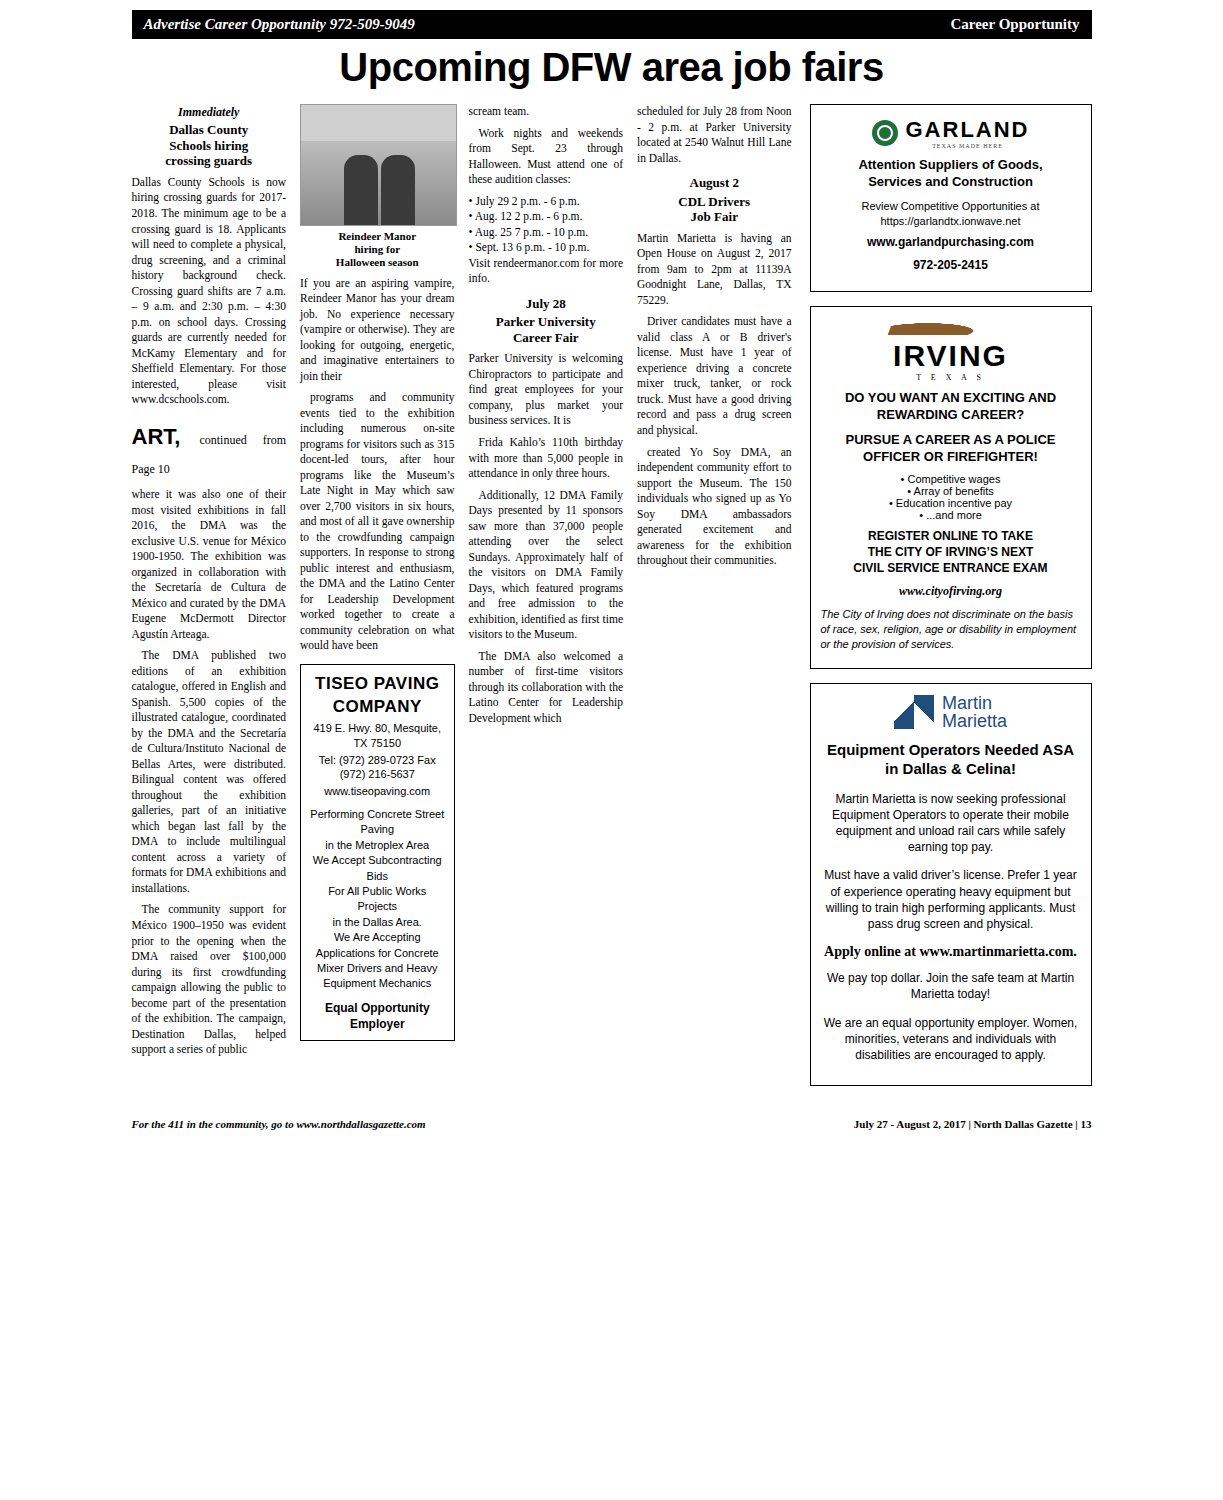Advertise Career Opportunity 972-509-9049
Career Opportunity
Upcoming DFW area job fairs
Immediately
Dallas County
Schools hiring
crossing guards
Dallas County Schools is now hiring crossing guards for 2017-2018. The minimum age to be a crossing guard is 18. Applicants will need to complete a physical, drug screening, and a criminal history background check. Crossing guard shifts are 7 a.m. – 9 a.m. and 2:30 p.m. – 4:30 p.m. on school days. Crossing guards are currently needed for McKamy Elementary and for Sheffield Elementary. For those interested, please visit www.dcschools.com.
ART, continued from Page 10
where it was also one of their most visited exhibitions in fall 2016, the DMA was the exclusive U.S. venue for México 1900-1950. The exhibition was organized in collaboration with the Secretaría de Cultura de México and curated by the DMA Eugene McDermott Director Agustín Arteaga.
The DMA published two editions of an exhibition catalogue, offered in English and Spanish. 5,500 copies of the illustrated catalogue, coordinated by the DMA and the Secretaría de Cultura/Instituto Nacional de Bellas Artes, were distributed. Bilingual content was offered throughout the exhibition galleries, part of an initiative which began last fall by the DMA to include multilingual content across a variety of formats for DMA exhibitions and installations.
The community support for México 1900–1950 was evident prior to the opening when the DMA raised over $100,000 during its first crowdfunding campaign allowing the public to become part of the presentation of the exhibition. The campaign, Destination Dallas, helped support a series of public
Reindeer Manor
hiring for
Halloween season
If you are an aspiring vampire, Reindeer Manor has your dream job. No experience necessary (vampire or otherwise). They are looking for outgoing, energetic, and imaginative entertainers to join their
programs and community events tied to the exhibition including numerous on-site programs for visitors such as 315 docent-led tours, after hour programs like the Museum’s Late Night in May which saw over 2,700 visitors in six hours, and most of all it gave ownership to the crowdfunding campaign supporters. In response to strong public interest and enthusiasm, the DMA and the Latino Center for Leadership Development worked together to create a community celebration on what would have been
TISEO PAVING COMPANY
419 E. Hwy. 80, Mesquite, TX 75150
Tel: (972) 289-0723 Fax (972) 216-5637
www.tiseopaving.com
Performing Concrete Street Paving
in the Metroplex Area
We Accept Subcontracting Bids
For All Public Works Projects
in the Dallas Area.
We Are Accepting Applications for Concrete Mixer Drivers and Heavy Equipment Mechanics
Equal Opportunity Employer
scream team.
Work nights and weekends from Sept. 23 through Halloween. Must attend one of these audition classes:
• July 29 2 p.m. - 6 p.m.
• Aug. 12 2 p.m. - 6 p.m.
• Aug. 25 7 p.m. - 10 p.m.
• Sept. 13 6 p.m. - 10 p.m.
Visit rendeermanor.com for more info.
July 28
Parker University
Career Fair
Parker University is welcoming Chiropractors to participate and find great employees for your company, plus market your business services. It is
Frida Kahlo’s 110th birthday with more than 5,000 people in attendance in only three hours.
Additionally, 12 DMA Family Days presented by 11 sponsors saw more than 37,000 people attending over the select Sundays. Approximately half of the visitors on DMA Family Days, which featured programs and free admission to the exhibition, identified as first time visitors to the Museum.
The DMA also welcomed a number of first-time visitors through its collaboration with the Latino Center for Leadership Development which
scheduled for July 28 from Noon - 2 p.m. at Parker University located at 2540 Walnut Hill Lane in Dallas.
August 2
CDL Drivers
Job Fair
Martin Marietta is having an Open House on August 2, 2017 from 9am to 2pm at 11139A Goodnight Lane, Dallas, TX 75229.
Driver candidates must have a valid class A or B driver's license. Must have 1 year of experience driving a concrete mixer truck, tanker, or rock truck. Must have a good driving record and pass a drug screen and physical.
created Yo Soy DMA, an independent community effort to support the Museum. The 150 individuals who signed up as Yo Soy DMA ambassadors generated excitement and awareness for the exhibition throughout their communities.
GARLAND
TEXAS MADE HERE
Attention Suppliers of Goods,
Services and Construction
Review Competitive Opportunities at
https://garlandtx.ionwave.net
www.garlandpurchasing.com
972-205-2415
IRVING
T E X A S
DO YOU WANT AN EXCITING AND
REWARDING CAREER?
PURSUE A CAREER AS A POLICE
OFFICER OR FIREFIGHTER!
Competitive wages
Array of benefits
Education incentive pay
...and more
REGISTER ONLINE TO TAKE
THE CITY OF IRVING’S NEXT
CIVIL SERVICE ENTRANCE EXAM
www.cityofirving.org
The City of Irving does not discriminate on the basis of race, sex, religion, age or disability in employment or the provision of services.
MartinMarietta
Equipment Operators Needed ASA
in Dallas & Celina!
Martin Marietta is now seeking professional Equipment Operators to operate their mobile equipment and unload rail cars while safely earning top pay.
Must have a valid driver’s license. Prefer 1 year of experience operating heavy equipment but willing to train high performing applicants. Must pass drug screen and physical.
Apply online at www.martinmarietta.com.
We pay top dollar. Join the safe team at Martin Marietta today!
We are an equal opportunity employer. Women, minorities, veterans and individuals with disabilities are encouraged to apply.
For the 411 in the community, go to www.northdallasgazette.com
July 27 - August 2, 2017 | North Dallas Gazette | 13